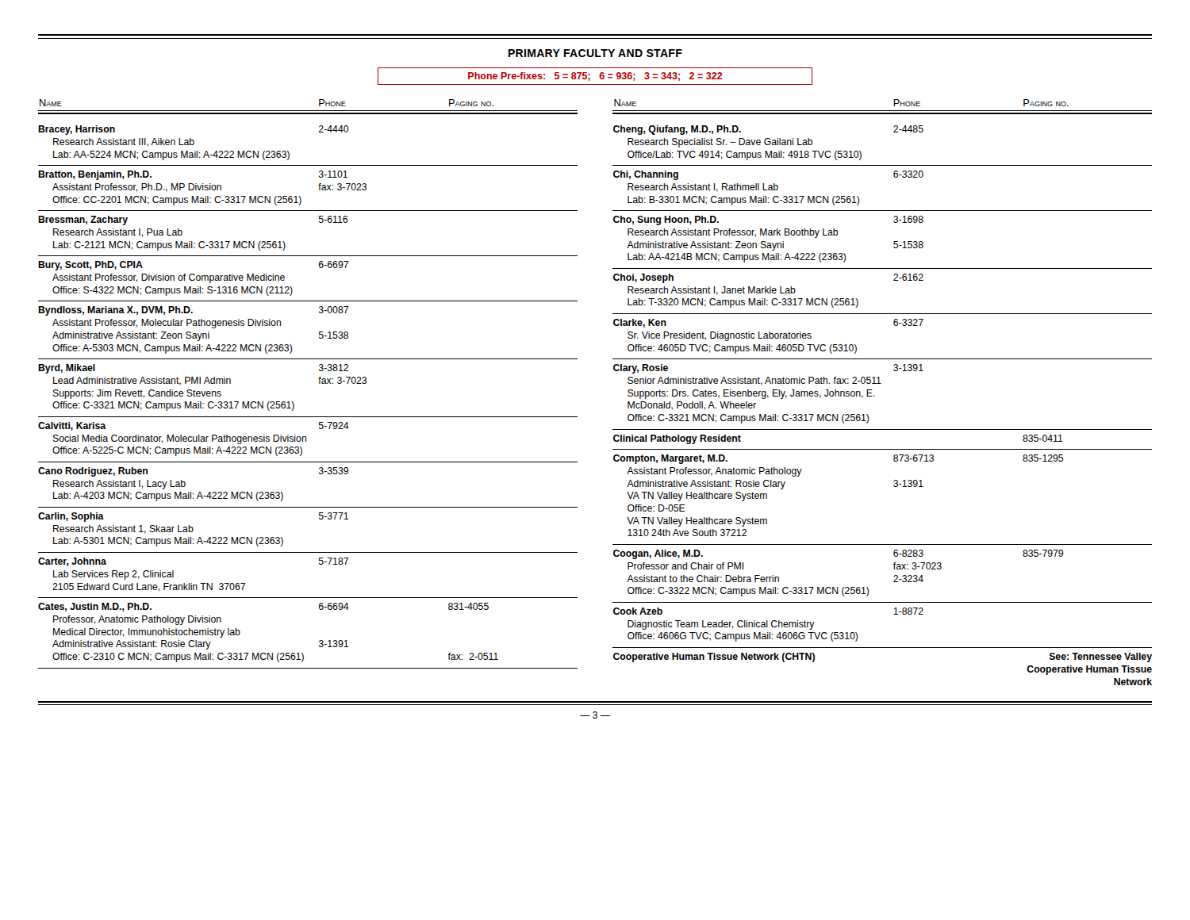PRIMARY FACULTY AND STAFF
Phone Pre-fixes: 5 = 875; 6 = 936; 3 = 343; 2 = 322
| / Name / Phone / Paging no. / / Bracey, Harrison Research Assistant III, Aiken Lab Lab: AA-5224 MCN; Campus Mail: A-4222 MCN (2363) / 2-4440 / / / Bratton, Benjamin, Ph.D. Assistant Professor, Ph.D., MP Division Office: CC-2201 MCN; Campus Mail: C-3317 MCN (2561) / 3-1101 fax: 3-7023 / / / Bressman, Zachary Research Assistant I, Pua Lab Lab: C-2121 MCN; Campus Mail: C-3317 MCN (2561) / 5-6116 / / / Bury, Scott, PhD, CPIA Assistant Professor, Division of Comparative Medicine Office: S-4322 MCN; Campus Mail: S-1316 MCN (2112) / 6-6697 / / / Byndloss, Mariana X., DVM, Ph.D. Assistant Professor, Molecular Pathogenesis Division Administrative Assistant: Zeon Sayni Office: A-5303 MCN, Campus Mail: A-4222 MCN (2363) / 3-0087 5-1538 / / / Byrd, Mikael Lead Administrative Assistant, PMI Admin Supports: Jim Revett, Candice Stevens Office: C-3321 MCN; Campus Mail: C-3317 MCN (2561) / 3-3812 fax: 3-7023 / / / Calvitti, Karisa Social Media Coordinator, Molecular Pathogenesis Division Office: A-5225-C MCN; Campus Mail: A-4222 MCN (2363) / 5-7924 / / / Cano Rodriguez, Ruben Research Assistant I, Lacy Lab Lab: A-4203 MCN; Campus Mail: A-4222 MCN (2363) / 3-3539 / / / Carlin, Sophia Research Assistant 1, Skaar Lab Lab: A-5301 MCN; Campus Mail: A-4222 MCN (2363) / 5-3771 / / / Carter, Johnna Lab Services Rep 2, Clinical 2105 Edward Curd Lane, Franklin TN 37067 / 5-7187 / / / Cates, Justin M.D., Ph.D. Professor, Anatomic Pathology Division Medical Director, Immunohistochemistry lab Administrative Assistant: Rosie Clary Office: C-2310 C MCN; Campus Mail: C-3317 MCN (2561) / 6-6694 3-1391 / 831-4055 fax: 2-0511 / | | / Name / Phone / Paging no. / / Cheng, Qiufang, M.D., Ph.D. Research Specialist Sr. – Dave Gailani Lab Office/Lab: TVC 4914; Campus Mail: 4918 TVC (5310) / 2-4485 / / / Chi, Channing Research Assistant I, Rathmell Lab Lab: B-3301 MCN; Campus Mail: C-3317 MCN (2561) / 6-3320 / / / Cho, Sung Hoon, Ph.D. Research Assistant Professor, Mark Boothby Lab Administrative Assistant: Zeon Sayni Lab: AA-4214B MCN; Campus Mail: A-4222 (2363) / 3-1698 5-1538 / / / Choi, Joseph Research Assistant I, Janet Markle Lab Lab: T-3320 MCN; Campus Mail: C-3317 MCN (2561) / 2-6162 / / / Clarke, Ken Sr. Vice President, Diagnostic Laboratories Office: 4605D TVC; Campus Mail: 4605D TVC (5310) / 6-3327 / / / Clary, Rosie Senior Administrative Assistant, Anatomic Path. fax: 2-0511 Supports: Drs. Cates, Eisenberg, Ely, James, Johnson, E. McDonald, Podoll, A. Wheeler Office: C-3321 MCN; Campus Mail: C-3317 MCN (2561) / 3-1391 / / / Clinical Pathology Resident / / 835-0411 / / Compton, Margaret, M.D. Assistant Professor, Anatomic Pathology Administrative Assistant: Rosie Clary VA TN Valley Healthcare System Office: D-05E VA TN Valley Healthcare System 1310 24th Ave South 37212 / 873-6713 3-1391 / 835-1295 / / Coogan, Alice, M.D. Professor and Chair of PMI Assistant to the Chair: Debra Ferrin Office: C-3322 MCN; Campus Mail: C-3317 MCN (2561) / 6-8283 fax: 3-7023 2-3234 / 835-7979 / / Cook Azeb Diagnostic Team Leader, Clinical Chemistry Office: 4606G TVC; Campus Mail: 4606G TVC (5310) / 1-8872 / / / Cooperative Human Tissue Network (CHTN) / / See: Tennessee Valley Cooperative Human Tissue Network / |
— 3 —